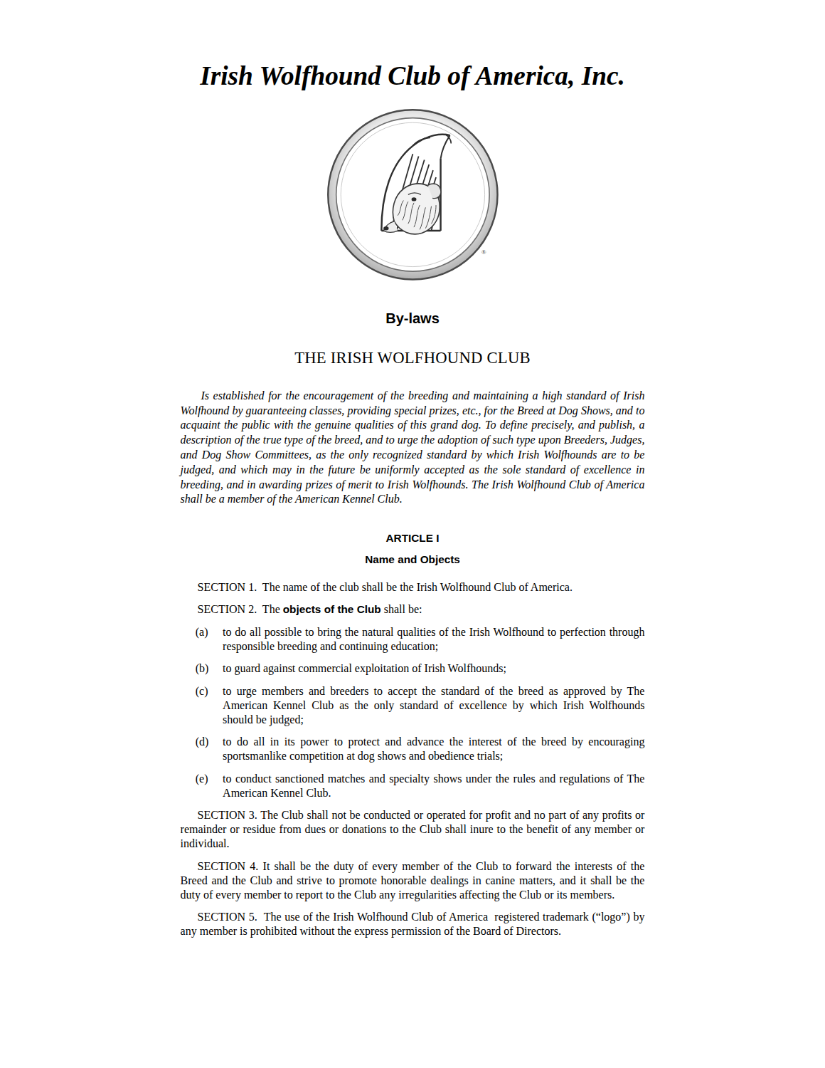Irish Wolfhound Club of America, Inc.
®
By-laws
THE IRISH WOLFHOUND CLUB
Is established for the encouragement of the breeding and maintaining a high standard of Irish Wolfhound by guaranteeing classes, providing special prizes, etc., for the Breed at Dog Shows, and to acquaint the public with the genuine qualities of this grand dog. To define precisely, and publish, a description of the true type of the breed, and to urge the adoption of such type upon Breeders, Judges, and Dog Show Committees, as the only recognized standard by which Irish Wolfhounds are to be judged, and which may in the future be uniformly accepted as the sole standard of excellence in breeding, and in awarding prizes of merit to Irish Wolfhounds. The Irish Wolfhound Club of America shall be a member of the American Kennel Club.
ARTICLE I
Name and Objects
SECTION 1. The name of the club shall be the Irish Wolfhound Club of America.
SECTION 2. The objects of the Club shall be:
(a) to do all possible to bring the natural qualities of the Irish Wolfhound to perfection through responsible breeding and continuing education;
(b) to guard against commercial exploitation of Irish Wolfhounds;
(c) to urge members and breeders to accept the standard of the breed as approved by The American Kennel Club as the only standard of excellence by which Irish Wolfhounds should be judged;
(d) to do all in its power to protect and advance the interest of the breed by encouraging sportsmanlike competition at dog shows and obedience trials;
(e) to conduct sanctioned matches and specialty shows under the rules and regulations of The American Kennel Club.
SECTION 3. The Club shall not be conducted or operated for profit and no part of any profits or remainder or residue from dues or donations to the Club shall inure to the benefit of any member or individual.
SECTION 4. It shall be the duty of every member of the Club to forward the interests of the Breed and the Club and strive to promote honorable dealings in canine matters, and it shall be the duty of every member to report to the Club any irregularities affecting the Club or its members.
SECTION 5. The use of the Irish Wolfhound Club of America registered trademark (“logo”) by any member is prohibited without the express permission of the Board of Directors.